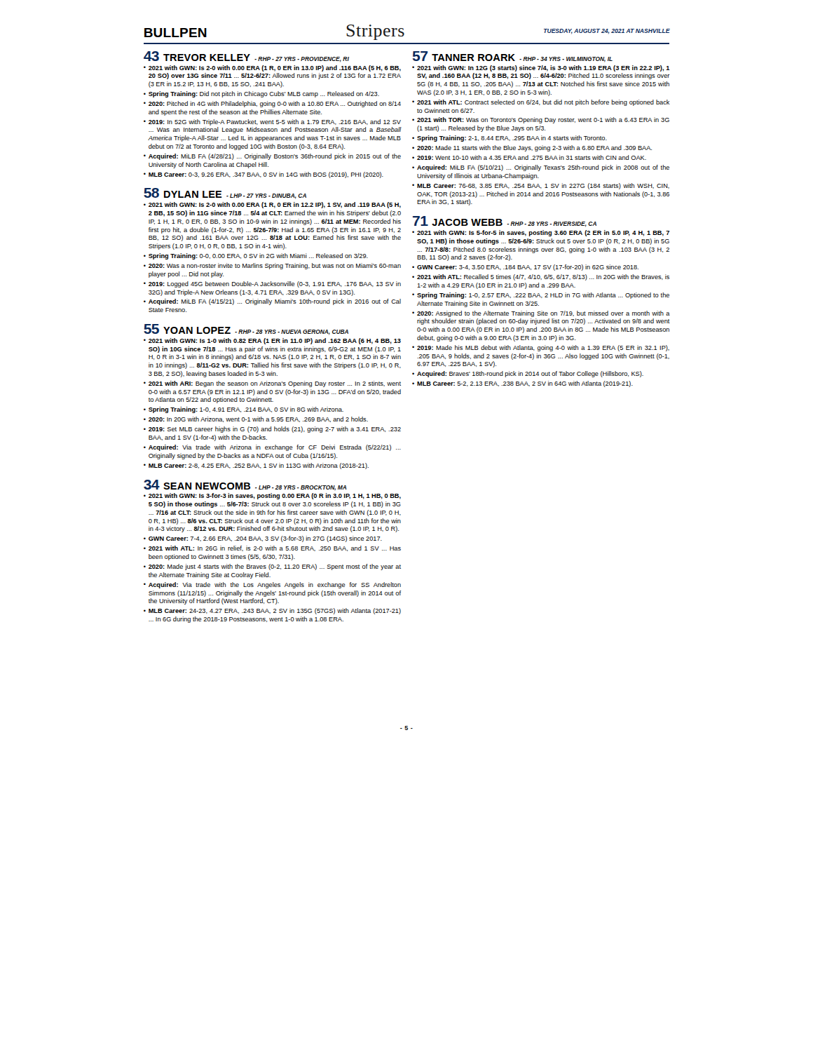BULLPEN
Stripers
TUESDAY, AUGUST 24, 2021 AT NASHVILLE
43 TREVOR KELLEY - RHP - 27 YRS - PROVIDENCE, RI
2021 with GWN: Is 2-0 with 0.00 ERA (1 R, 0 ER in 13.0 IP) and .116 BAA (5 H, 6 BB, 20 SO) over 13G since 7/11 ... 5/12-6/27: Allowed runs in just 2 of 13G for a 1.72 ERA (3 ER in 15.2 IP, 13 H, 6 BB, 15 SO, .241 BAA).
Spring Training: Did not pitch in Chicago Cubs' MLB camp ... Released on 4/23.
2020: Pitched in 4G with Philadelphia, going 0-0 with a 10.80 ERA ... Outrighted on 8/14 and spent the rest of the season at the Phillies Alternate Site.
2019: In 52G with Triple-A Pawtucket, went 5-5 with a 1.79 ERA, .216 BAA, and 12 SV ... Was an International League Midseason and Postseason All-Star and a Baseball America Triple-A All-Star ... Led IL in appearances and was T-1st in saves ... Made MLB debut on 7/2 at Toronto and logged 10G with Boston (0-3, 8.64 ERA).
Acquired: MiLB FA (4/28/21) ... Originally Boston's 36th-round pick in 2015 out of the University of North Carolina at Chapel Hill.
MLB Career: 0-3, 9.26 ERA, .347 BAA, 0 SV in 14G with BOS (2019), PHI (2020).
58 DYLAN LEE - LHP - 27 YRS - DINUBA, CA
2021 with GWN: Is 2-0 with 0.00 ERA (1 R, 0 ER in 12.2 IP), 1 SV, and .119 BAA (5 H, 2 BB, 15 SO) in 11G since 7/18 ... 5/4 at CLT: Earned the win in his Stripers' debut (2.0 IP, 1 H, 1 R, 0 ER, 0 BB, 3 SO in 10-9 win in 12 innings) ... 6/11 at MEM: Recorded his first pro hit, a double (1-for-2, R) ... 5/26-7/9: Had a 1.65 ERA (3 ER in 16.1 IP, 9 H, 2 BB, 12 SO) and .161 BAA over 12G ... 8/18 at LOU: Earned his first save with the Stripers (1.0 IP, 0 H, 0 R, 0 BB, 1 SO in 4-1 win).
Spring Training: 0-0, 0.00 ERA, 0 SV in 2G with Miami ... Released on 3/29.
2020: Was a non-roster invite to Marlins Spring Training, but was not on Miami's 60-man player pool ... Did not play.
2019: Logged 45G between Double-A Jacksonville (0-3, 1.91 ERA, .176 BAA, 13 SV in 32G) and Triple-A New Orleans (1-3, 4.71 ERA, .329 BAA, 0 SV in 13G).
Acquired: MiLB FA (4/15/21) ... Originally Miami's 10th-round pick in 2016 out of Cal State Fresno.
55 YOAN LOPEZ - RHP - 28 YRS - NUEVA GERONA, CUBA
2021 with GWN: Is 1-0 with 0.82 ERA (1 ER in 11.0 IP) and .162 BAA (6 H, 4 BB, 13 SO) in 10G since 7/18 ... Has a pair of wins in extra innings, 6/9-G2 at MEM (1.0 IP, 1 H, 0 R in 3-1 win in 8 innings) and 6/18 vs. NAS (1.0 IP, 2 H, 1 R, 0 ER, 1 SO in 8-7 win in 10 innings) ... 8/11-G2 vs. DUR: Tallied his first save with the Stripers (1.0 IP, H, 0 R, 3 BB, 2 SO), leaving bases loaded in 5-3 win.
2021 with ARI: Began the season on Arizona's Opening Day roster ... In 2 stints, went 0-0 with a 6.57 ERA (9 ER in 12.1 IP) and 0 SV (0-for-3) in 13G ... DFA'd on 5/20, traded to Atlanta on 5/22 and optioned to Gwinnett.
Spring Training: 1-0, 4.91 ERA, .214 BAA, 0 SV in 8G with Arizona.
2020: In 20G with Arizona, went 0-1 with a 5.95 ERA, .269 BAA, and 2 holds.
2019: Set MLB career highs in G (70) and holds (21), going 2-7 with a 3.41 ERA, .232 BAA, and 1 SV (1-for-4) with the D-backs.
Acquired: Via trade with Arizona in exchange for CF Deivi Estrada (5/22/21) ... Originally signed by the D-backs as a NDFA out of Cuba (1/16/15).
MLB Career: 2-8, 4.25 ERA, .252 BAA, 1 SV in 113G with Arizona (2018-21).
34 SEAN NEWCOMB - LHP - 28 YRS - BROCKTON, MA
2021 with GWN: Is 3-for-3 in saves, posting 0.00 ERA (0 R in 3.0 IP, 1 H, 1 HB, 0 BB, 5 SO) in those outings ... 5/6-7/3: Struck out 8 over 3.0 scoreless IP (1 H, 1 BB) in 3G ... 7/16 at CLT: Struck out the side in 9th for his first career save with GWN (1.0 IP, 0 H, 0 R, 1 HB) ... 8/6 vs. CLT: Struck out 4 over 2.0 IP (2 H, 0 R) in 10th and 11th for the win in 4-3 victory ... 8/12 vs. DUR: Finished off 6-hit shutout with 2nd save (1.0 IP, 1 H, 0 R).
GWN Career: 7-4, 2.66 ERA, .204 BAA, 3 SV (3-for-3) in 27G (14GS) since 2017.
2021 with ATL: In 26G in relief, is 2-0 with a 5.68 ERA, .250 BAA, and 1 SV ... Has been optioned to Gwinnett 3 times (5/5, 6/30, 7/31).
2020: Made just 4 starts with the Braves (0-2, 11.20 ERA) ... Spent most of the year at the Alternate Training Site at Coolray Field.
Acquired: Via trade with the Los Angeles Angels in exchange for SS Andrelton Simmons (11/12/15) ... Originally the Angels' 1st-round pick (15th overall) in 2014 out of the University of Hartford (West Hartford, CT).
MLB Career: 24-23, 4.27 ERA, .243 BAA, 2 SV in 135G (57GS) with Atlanta (2017-21) ... In 6G during the 2018-19 Postseasons, went 1-0 with a 1.08 ERA.
57 TANNER ROARK - RHP - 34 YRS - WILMINGTON, IL
2021 with GWN: In 12G (3 starts) since 7/4, is 3-0 with 1.19 ERA (3 ER in 22.2 IP), 1 SV, and .160 BAA (12 H, 8 BB, 21 SO) ... 6/4-6/20: Pitched 11.0 scoreless innings over 5G (8 H, 4 BB, 11 SO, .205 BAA) ... 7/13 at CLT: Notched his first save since 2015 with WAS (2.0 IP, 3 H, 1 ER, 0 BB, 2 SO in 5-3 win).
2021 with ATL: Contract selected on 6/24, but did not pitch before being optioned back to Gwinnett on 6/27.
2021 with TOR: Was on Toronto's Opening Day roster, went 0-1 with a 6.43 ERA in 3G (1 start) ... Released by the Blue Jays on 5/3.
Spring Training: 2-1, 8.44 ERA, .295 BAA in 4 starts with Toronto.
2020: Made 11 starts with the Blue Jays, going 2-3 with a 6.80 ERA and .309 BAA.
2019: Went 10-10 with a 4.35 ERA and .275 BAA in 31 starts with CIN and OAK.
Acquired: MiLB FA (5/10/21) ... Originally Texas's 25th-round pick in 2008 out of the University of Illinois at Urbana-Champaign.
MLB Career: 76-68, 3.85 ERA, .254 BAA, 1 SV in 227G (184 starts) with WSH, CIN, OAK, TOR (2013-21) ... Pitched in 2014 and 2016 Postseasons with Nationals (0-1, 3.86 ERA in 3G, 1 start).
71 JACOB WEBB - RHP - 28 YRS - RIVERSIDE, CA
2021 with GWN: Is 5-for-5 in saves, posting 3.60 ERA (2 ER in 5.0 IP, 4 H, 1 BB, 7 SO, 1 HB) in those outings ... 5/26-6/9: Struck out 5 over 5.0 IP (0 R, 2 H, 0 BB) in 5G ... 7/17-8/8: Pitched 8.0 scoreless innings over 8G, going 1-0 with a .103 BAA (3 H, 2 BB, 11 SO) and 2 saves (2-for-2).
GWN Career: 3-4, 3.50 ERA, .184 BAA, 17 SV (17-for-20) in 62G since 2018.
2021 with ATL: Recalled 5 times (4/7, 4/10, 6/5, 6/17, 8/13) ... In 20G with the Braves, is 1-2 with a 4.29 ERA (10 ER in 21.0 IP) and a .299 BAA.
Spring Training: 1-0, 2.57 ERA, .222 BAA, 2 HLD in 7G with Atlanta ... Optioned to the Alternate Training Site in Gwinnett on 3/25.
2020: Assigned to the Alternate Training Site on 7/19, but missed over a month with a right shoulder strain (placed on 60-day injured list on 7/20) ... Activated on 9/8 and went 0-0 with a 0.00 ERA (0 ER in 10.0 IP) and .200 BAA in 8G ... Made his MLB Postseason debut, going 0-0 with a 9.00 ERA (3 ER in 3.0 IP) in 3G.
2019: Made his MLB debut with Atlanta, going 4-0 with a 1.39 ERA (5 ER in 32.1 IP), .205 BAA, 9 holds, and 2 saves (2-for-4) in 36G ... Also logged 10G with Gwinnett (0-1, 6.97 ERA, .225 BAA, 1 SV).
Acquired: Braves' 18th-round pick in 2014 out of Tabor College (Hillsboro, KS).
MLB Career: 5-2, 2.13 ERA, .238 BAA, 2 SV in 64G with Atlanta (2019-21).
- 5 -